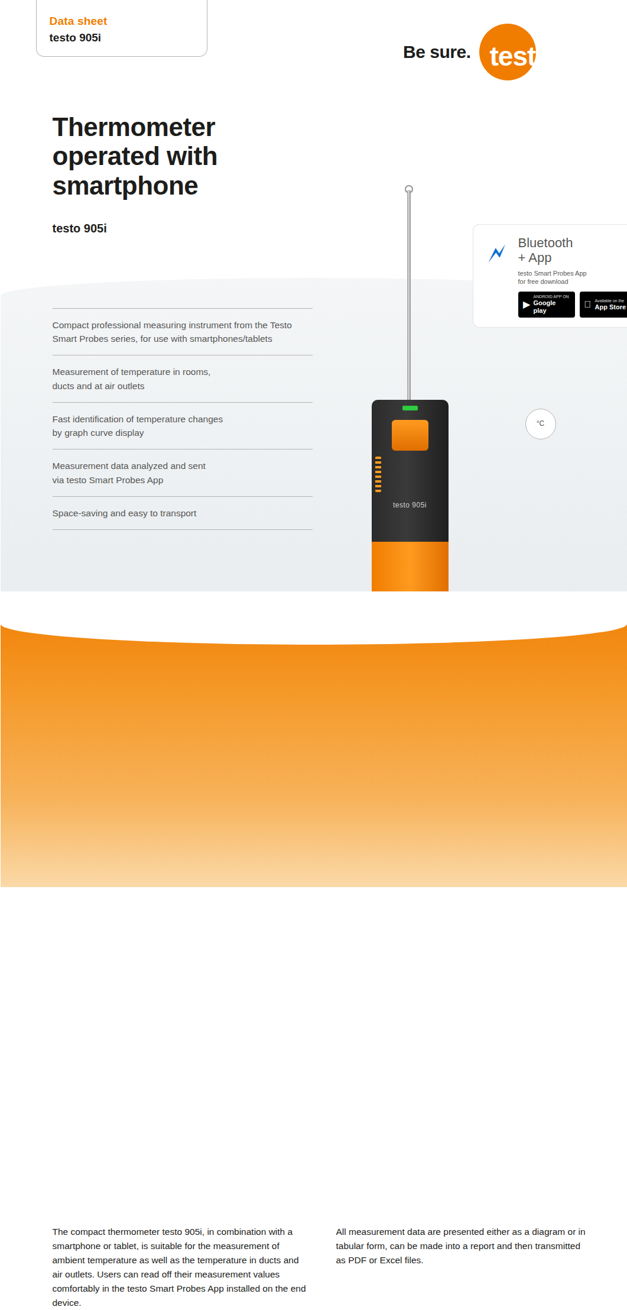Data sheet
testo 905i
Be sure.
testo
Thermometer
operated with
smartphone
testo 905i
Compact professional measuring instrument from the Testo Smart Probes series, for use with smartphones/tablets
Measurement of temperature in rooms,
ducts and at air outlets
Fast identification of temperature changes
by graph curve display
Measurement data analyzed and sent
via testo Smart Probes App
Space-saving and easy to transport
testo 905i
testo
°C
🗲
Bluetooth
+ App
testo Smart Probes App
for free download
▶ ANDROID APP ON Google play
 Available on the App Store
The compact thermometer testo 905i, in combination with a smartphone or tablet, is suitable for the measurement of ambient temperature as well as the temperature in ducts and air outlets. Users can read off their measurement values comfortably in the testo Smart Probes App installed on the end device.
All measurement data are presented either as a diagram or in tabular form, can be made into a report and then transmitted as PDF or Excel files.
www.testo.com